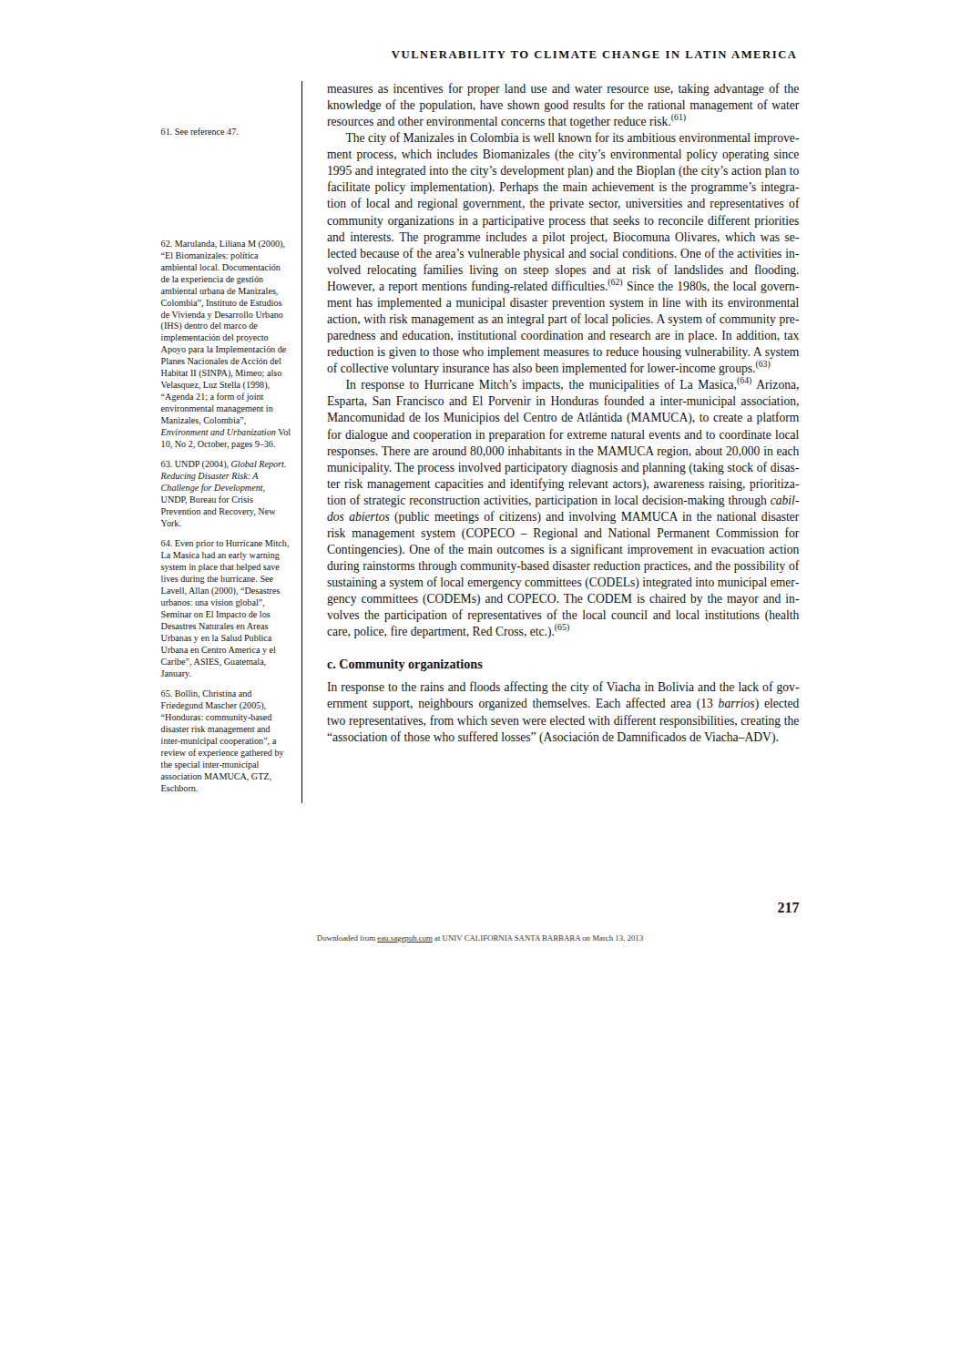VULNERABILITY TO CLIMATE CHANGE IN LATIN AMERICA
61. See reference 47.
62. Marulanda, Liliana M (2000), “El Biomanizales: política ambiental local. Documentación de la experiencia de gestión ambiental urbana de Manizales, Colombia”, Instituto de Estudios de Vivienda y Desarrollo Urbano (IHS) dentro del marco de implementación del proyecto Apoyo para la Implementación de Planes Nacionales de Acción del Habitat II (SINPA), Mimeo; also Velasquez, Luz Stella (1998), “Agenda 21; a form of joint environmental management in Manizales, Colombia”, Environment and Urbanization Vol 10, No 2, October, pages 9–36.
63. UNDP (2004), Global Report. Reducing Disaster Risk: A Challenge for Development, UNDP, Bureau for Crisis Prevention and Recovery, New York.
64. Even prior to Hurricane Mitch, La Masica had an early warning system in place that helped save lives during the hurricane. See Lavell, Allan (2000), “Desastres urbanos: una vision global”, Seminar on El Impacto de los Desastres Naturales en Areas Urbanas y en la Salud Publica Urbana en Centro America y el Caribe”, ASIES, Guatemala, January.
65. Bollin, Christina and Friedegund Mascher (2005), “Honduras: community-based disaster risk management and inter-municipal cooperation”, a review of experience gathered by the special inter-municipal association MAMUCA, GTZ, Eschborn.
measures as incentives for proper land use and water resource use, taking advantage of the knowledge of the population, have shown good results for the rational management of water resources and other environmental concerns that together reduce risk.(61)
The city of Manizales in Colombia is well known for its ambitious environmental improvement process, which includes Biomanizales (the city’s environmental policy operating since 1995 and integrated into the city’s development plan) and the Bioplan (the city’s action plan to facilitate policy implementation). Perhaps the main achievement is the programme’s integration of local and regional government, the private sector, universities and representatives of community organizations in a participative process that seeks to reconcile different priorities and interests. The programme includes a pilot project, Biocomuna Olivares, which was selected because of the area’s vulnerable physical and social conditions. One of the activities involved relocating families living on steep slopes and at risk of landslides and flooding. However, a report mentions funding-related difficulties.(62) Since the 1980s, the local government has implemented a municipal disaster prevention system in line with its environmental action, with risk management as an integral part of local policies. A system of community preparedness and education, institutional coordination and research are in place. In addition, tax reduction is given to those who implement measures to reduce housing vulnerability. A system of collective voluntary insurance has also been implemented for lower-income groups.(63)
In response to Hurricane Mitch’s impacts, the municipalities of La Masica,(64) Arizona, Esparta, San Francisco and El Porvenir in Honduras founded a inter-municipal association, Mancomunidad de los Municipios del Centro de Atlántida (MAMUCA), to create a platform for dialogue and cooperation in preparation for extreme natural events and to coordinate local responses. There are around 80,000 inhabitants in the MAMUCA region, about 20,000 in each municipality. The process involved participatory diagnosis and planning (taking stock of disaster risk management capacities and identifying relevant actors), awareness raising, prioritization of strategic reconstruction activities, participation in local decision-making through cabildos abiertos (public meetings of citizens) and involving MAMUCA in the national disaster risk management system (COPECO – Regional and National Permanent Commission for Contingencies). One of the main outcomes is a significant improvement in evacuation action during rainstorms through community-based disaster reduction practices, and the possibility of sustaining a system of local emergency committees (CODELs) integrated into municipal emergency committees (CODEMs) and COPECO. The CODEM is chaired by the mayor and involves the participation of representatives of the local council and local institutions (health care, police, fire department, Red Cross, etc.).(65)
c. Community organizations
In response to the rains and floods affecting the city of Viacha in Bolivia and the lack of government support, neighbours organized themselves. Each affected area (13 barrios) elected two representatives, from which seven were elected with different responsibilities, creating the “association of those who suffered losses” (Asociación de Damnificados de Viacha–ADV).
217
Downloaded from eau.sagepub.com at UNIV CALIFORNIA SANTA BARBARA on March 13, 2013